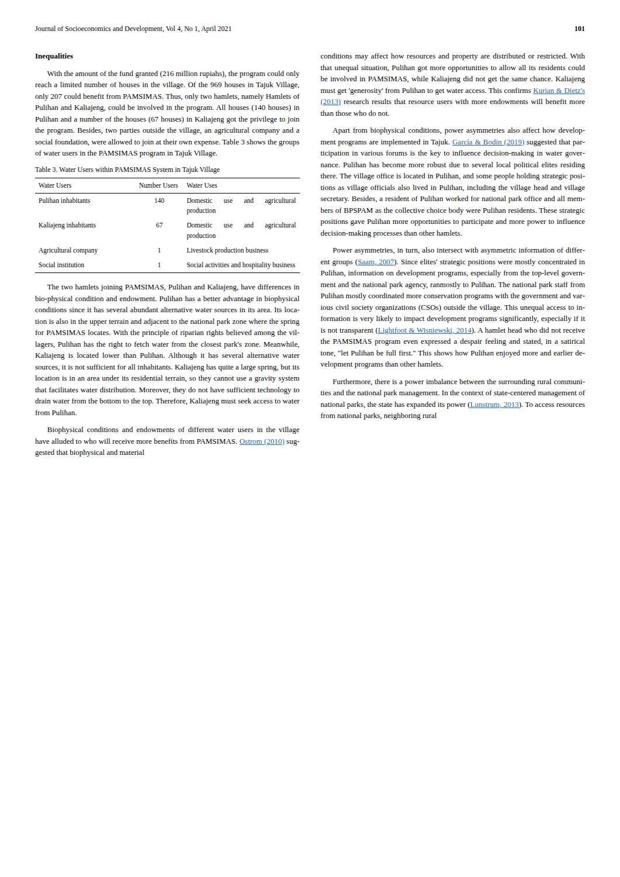Journal of Socioeconomics and Development, Vol 4, No 1, April 2021 101
Inequalities
With the amount of the fund granted (216 million rupiahs), the program could only reach a limited number of houses in the village. Of the 969 houses in Tajuk Village, only 207 could benefit from PAMSIMAS. Thus, only two hamlets, namely Hamlets of Pulihan and Kaliajeng, could be involved in the program. All houses (140 houses) in Pulihan and a number of the houses (67 houses) in Kaliajeng got the privilege to join the program. Besides, two parties outside the village, an agricultural company and a social foundation, were allowed to join at their own expense. Table 3 shows the groups of water users in the PAMSIMAS program in Tajuk Village.
Table 3. Water Users within PAMSIMAS System in Tajuk Village
| Water Users | Number Users | Water Uses |
| --- | --- | --- |
| Pulihan inhabitants | 140 | Domestic use and agricultural production |
| Kaliajeng inhabitants | 67 | Domestic use and agricultural production |
| Agricultural company | 1 | Livestock production business |
| Social institution | 1 | Social activities and hospitality business |
The two hamlets joining PAMSIMAS, Pulihan and Kaliajeng, have differences in bio-physical condition and endowment. Pulihan has a better advantage in biophysical conditions since it has several abundant alternative water sources in its area. Its location is also in the upper terrain and adjacent to the national park zone where the spring for PAMSIMAS locates. With the principle of riparian rights believed among the villagers, Pulihan has the right to fetch water from the closest park's zone. Meanwhile, Kaliajeng is located lower than Pulihan. Although it has several alternative water sources, it is not sufficient for all inhabitants. Kaliajeng has quite a large spring, but its location is in an area under its residential terrain, so they cannot use a gravity system that facilitates water distribution. Moreover, they do not have sufficient technology to drain water from the bottom to the top. Therefore, Kaliajeng must seek access to water from Pulihan.
Biophysical conditions and endowments of different water users in the village have alluded to who will receive more benefits from PAMSIMAS. Ostrom (2010) suggested that biophysical and material
conditions may affect how resources and property are distributed or restricted. With that unequal situation, Pulihan got more opportunities to allow all its residents could be involved in PAMSIMAS, while Kaliajeng did not get the same chance. Kaliajeng must get 'generosity' from Pulihan to get water access. This confirms Kurian & Dietz's (2013) research results that resource users with more endowments will benefit more than those who do not.
Apart from biophysical conditions, power asymmetries also affect how development programs are implemented in Tajuk. García & Bodin (2019) suggested that participation in various forums is the key to influence decision-making in water governance. Pulihan has become more robust due to several local political elites residing there. The village office is located in Pulihan, and some people holding strategic positions as village officials also lived in Pulihan, including the village head and village secretary. Besides, a resident of Pulihan worked for national park office and all members of BPSPAM as the collective choice body were Pulihan residents. These strategic positions gave Pulihan more opportunities to participate and more power to influence decision-making processes than other hamlets.
Power asymmetries, in turn, also intersect with asymmetric information of different groups (Saam, 2007). Since elites' strategic positions were mostly concentrated in Pulihan, information on development programs, especially from the top-level government and the national park agency, ranmostly to Pulihan. The national park staff from Pulihan mostly coordinated more conservation programs with the government and various civil society organizations (CSOs) outside the village. This unequal access to information is very likely to impact development programs significantly, especially if it is not transparent (Lightfoot & Wisniewski, 2014). A hamlet head who did not receive the PAMSIMAS program even expressed a despair feeling and stated, in a satirical tone, "let Pulihan be full first." This shows how Pulihan enjoyed more and earlier development programs than other hamlets.
Furthermore, there is a power imbalance between the surrounding rural communities and the national park management. In the context of state-centered management of national parks, the state has expanded its power (Lunstrum, 2013). To access resources from national parks, neighboring rural